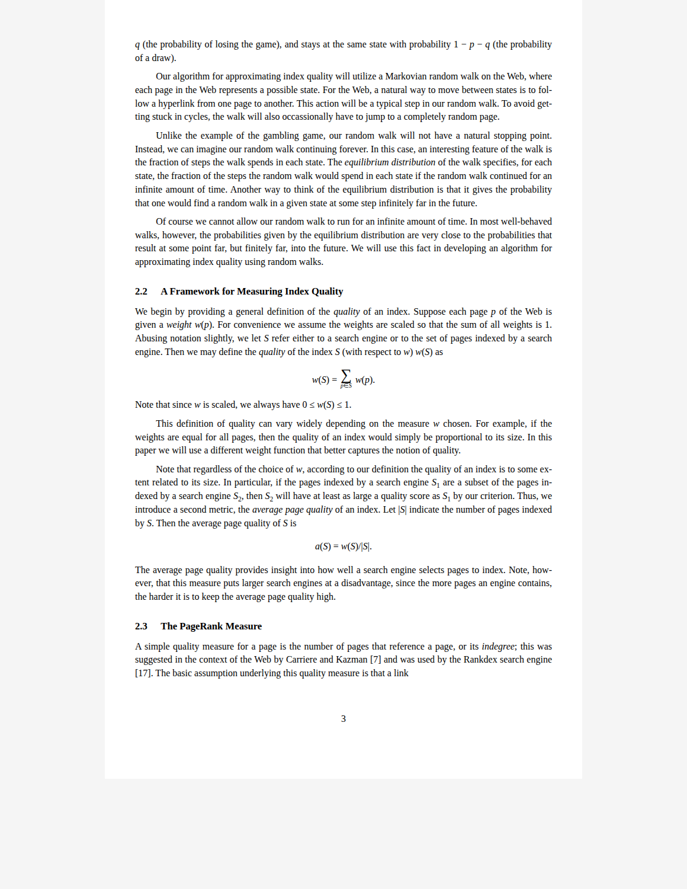q (the probability of losing the game), and stays at the same state with probability 1 − p − q (the probability of a draw).
Our algorithm for approximating index quality will utilize a Markovian random walk on the Web, where each page in the Web represents a possible state. For the Web, a natural way to move between states is to follow a hyperlink from one page to another. This action will be a typical step in our random walk. To avoid getting stuck in cycles, the walk will also occassionally have to jump to a completely random page.
Unlike the example of the gambling game, our random walk will not have a natural stopping point. Instead, we can imagine our random walk continuing forever. In this case, an interesting feature of the walk is the fraction of steps the walk spends in each state. The equilibrium distribution of the walk specifies, for each state, the fraction of the steps the random walk would spend in each state if the random walk continued for an infinite amount of time. Another way to think of the equilibrium distribution is that it gives the probability that one would find a random walk in a given state at some step infinitely far in the future.
Of course we cannot allow our random walk to run for an infinite amount of time. In most well-behaved walks, however, the probabilities given by the equilibrium distribution are very close to the probabilities that result at some point far, but finitely far, into the future. We will use this fact in developing an algorithm for approximating index quality using random walks.
2.2 A Framework for Measuring Index Quality
We begin by providing a general definition of the quality of an index. Suppose each page p of the Web is given a weight w(p). For convenience we assume the weights are scaled so that the sum of all weights is 1. Abusing notation slightly, we let S refer either to a search engine or to the set of pages indexed by a search engine. Then we may define the quality of the index S (with respect to w) w(S) as
w(S) = ∑p∈S w(p).
Note that since w is scaled, we always have 0 ≤ w(S) ≤ 1.
This definition of quality can vary widely depending on the measure w chosen. For example, if the weights are equal for all pages, then the quality of an index would simply be proportional to its size. In this paper we will use a different weight function that better captures the notion of quality.
Note that regardless of the choice of w, according to our definition the quality of an index is to some extent related to its size. In particular, if the pages indexed by a search engine S1 are a subset of the pages indexed by a search engine S2, then S2 will have at least as large a quality score as S1 by our criterion. Thus, we introduce a second metric, the average page quality of an index. Let |S| indicate the number of pages indexed by S. Then the average page quality of S is
a(S) = w(S)/|S|.
The average page quality provides insight into how well a search engine selects pages to index. Note, however, that this measure puts larger search engines at a disadvantage, since the more pages an engine contains, the harder it is to keep the average page quality high.
2.3 The PageRank Measure
A simple quality measure for a page is the number of pages that reference a page, or its indegree; this was suggested in the context of the Web by Carriere and Kazman [7] and was used by the Rankdex search engine [17]. The basic assumption underlying this quality measure is that a link
3